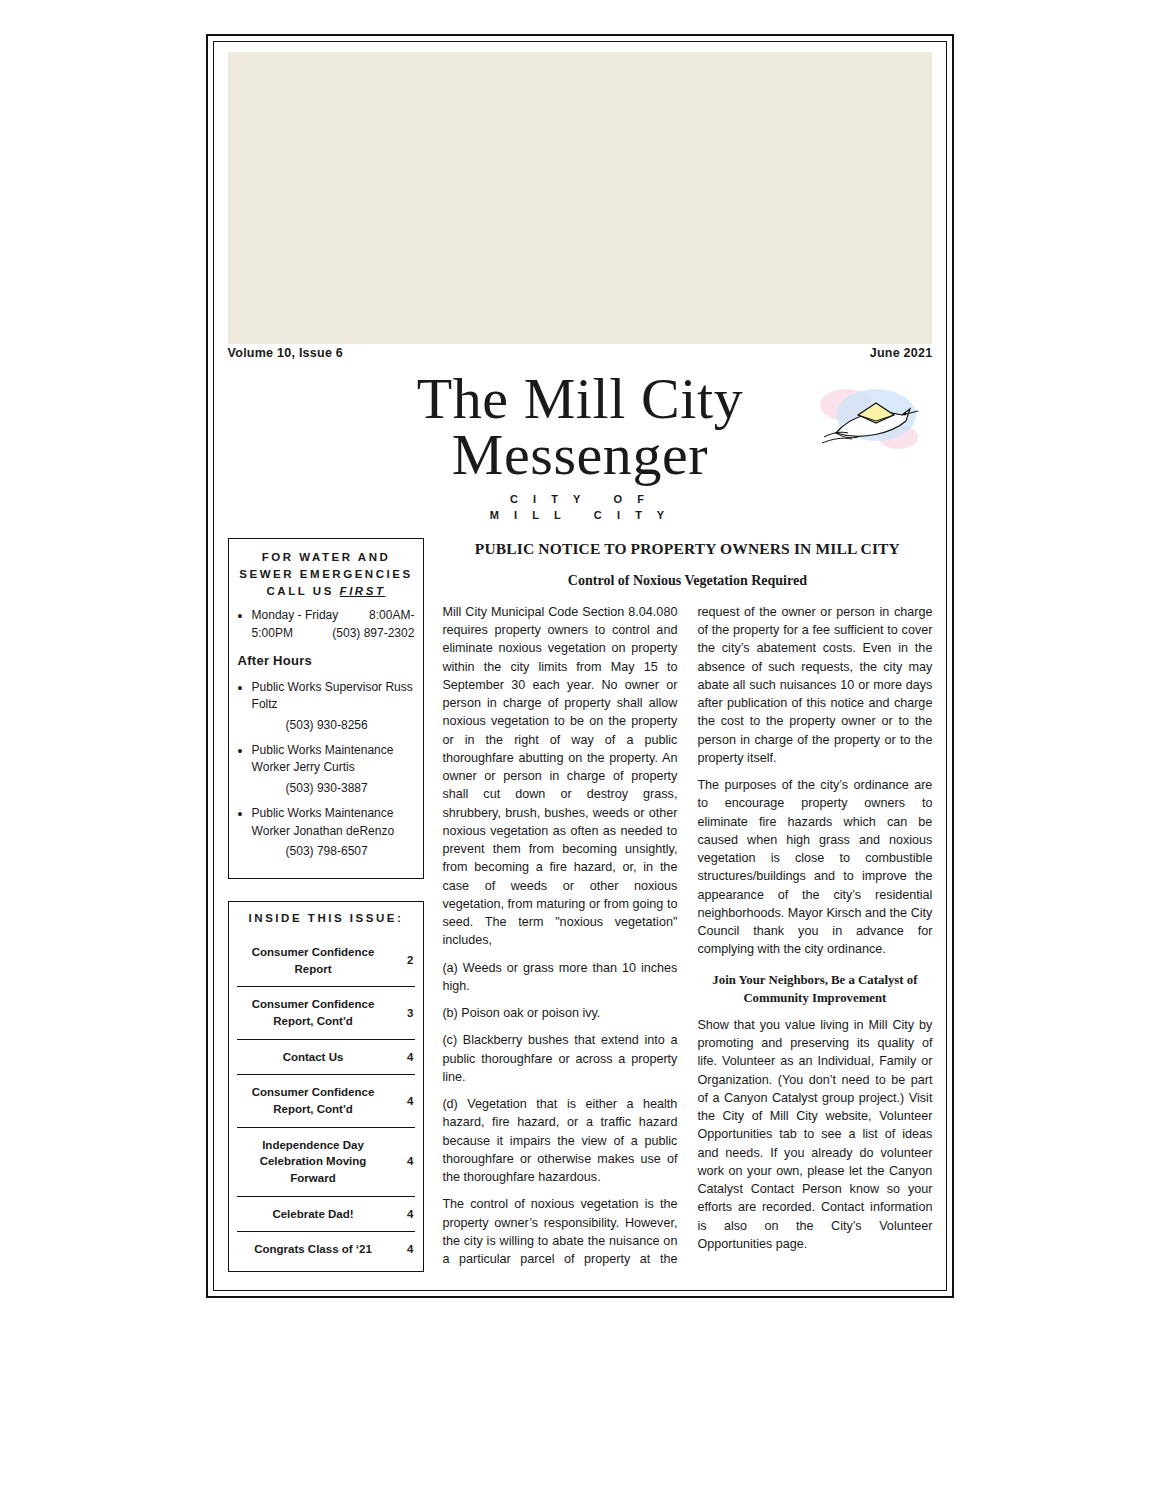Volume 10, Issue 6 June 2021
The Mill CityMessenger
C I T Y O F
M I L L C I T Y
For water and sewer emergencies call us first
Monday - Friday 8:00AM- 5:00PM(503) 897-2302
After Hours
Public Works Supervisor Russ Foltz (503) 930-8256
Public Works Maintenance Worker Jerry Curtis (503) 930-3887
Public Works Maintenance Worker Jonathan deRenzo (503) 798-6507
Inside this issue:
| Consumer Confidence Report | 2 |
| Consumer Confidence Report, Cont'd | 3 |
| Contact Us | 4 |
| Consumer Confidence Report, Cont'd | 4 |
| Independence Day Celebration Moving Forward | 4 |
| Celebrate Dad! | 4 |
| Congrats Class of ‘21 | 4 |
PUBLIC NOTICE TO PROPERTY OWNERS IN MILL CITY
Control of Noxious Vegetation Required
Mill City Municipal Code Section 8.04.080 requires property owners to control and eliminate noxious vegetation on property within the city limits from May 15 to September 30 each year. No owner or person in charge of property shall allow noxious vegetation to be on the property or in the right of way of a public thoroughfare abutting on the property. An owner or person in charge of property shall cut down or destroy grass, shrubbery, brush, bushes, weeds or other noxious vegetation as often as needed to prevent them from becoming unsightly, from becoming a fire hazard, or, in the case of weeds or other noxious vegetation, from maturing or from going to seed. The term "noxious vegetation" includes,
(a) Weeds or grass more than 10 inches high.
(b) Poison oak or poison ivy.
(c) Blackberry bushes that extend into a public thoroughfare or across a property line.
(d) Vegetation that is either a health hazard, fire hazard, or a traffic hazard because it impairs the view of a public thoroughfare or otherwise makes use of the thoroughfare hazardous.
The control of noxious vegetation is the property owner’s responsibility. However, the city is willing to abate the nuisance on a particular parcel of property at the request of the owner or person in charge of the property for a fee sufficient to cover the city’s abatement costs. Even in the absence of such requests, the city may abate all such nuisances 10 or more days after publication of this notice and charge the cost to the property owner or to the person in charge of the property or to the property itself.
The purposes of the city’s ordinance are to encourage property owners to eliminate fire hazards which can be caused when high grass and noxious vegetation is close to combustible structures/buildings and to improve the appearance of the city’s residential neighborhoods. Mayor Kirsch and the City Council thank you in advance for complying with the city ordinance.
Join Your Neighbors, Be a Catalyst of Community Improvement
Show that you value living in Mill City by promoting and preserving its quality of life. Volunteer as an Individual, Family or Organization. (You don’t need to be part of a Canyon Catalyst group project.) Visit the City of Mill City website, Volunteer Opportunities tab to see a list of ideas and needs. If you already do volunteer work on your own, please let the Canyon Catalyst Contact Person know so your efforts are recorded. Contact information is also on the City’s Volunteer Opportunities page.